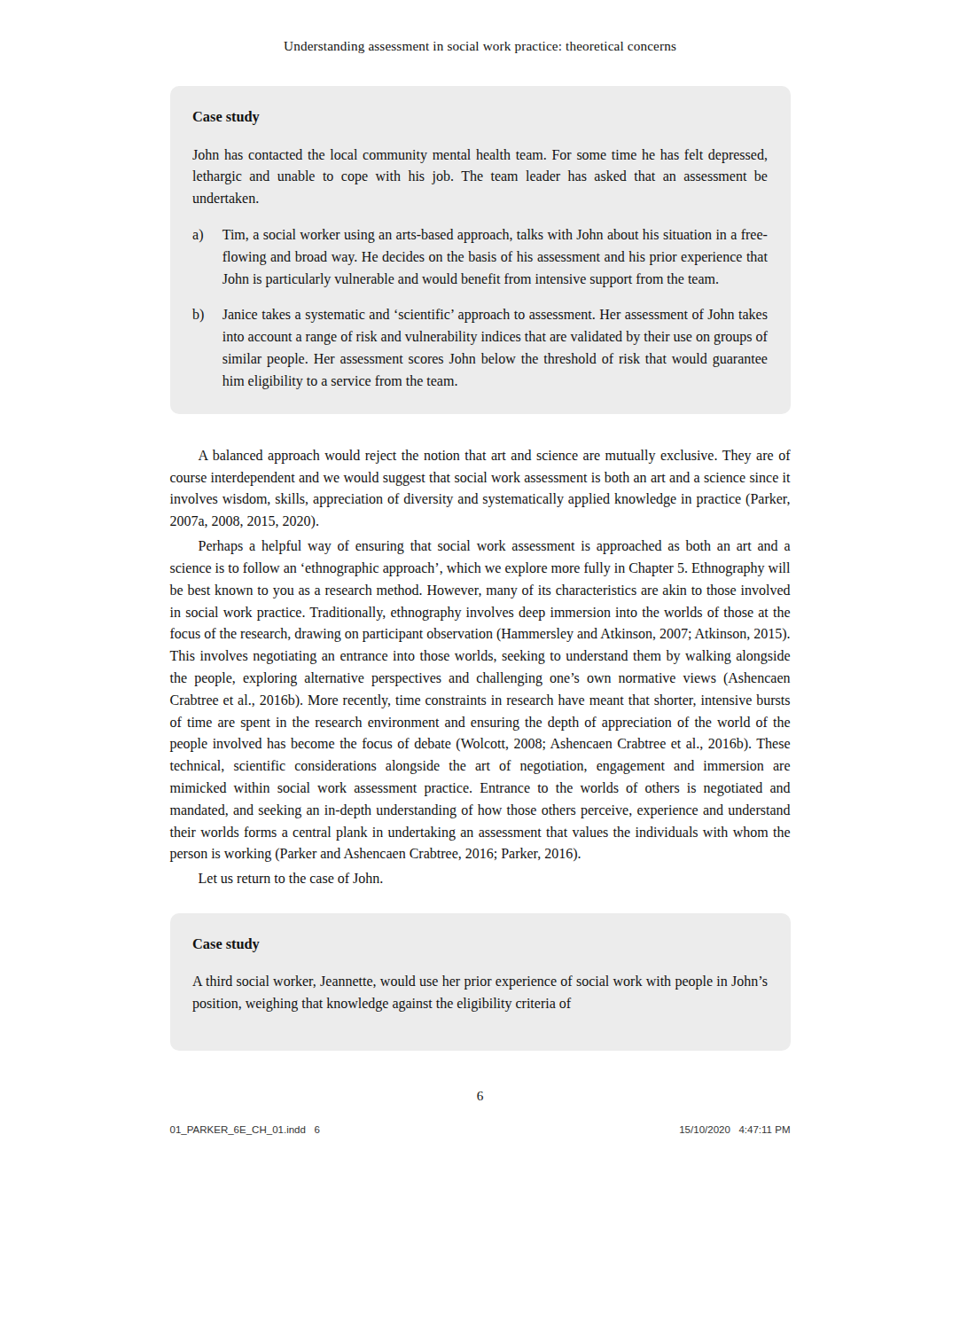Understanding assessment in social work practice: theoretical concerns
Case study
John has contacted the local community mental health team. For some time he has felt depressed, lethargic and unable to cope with his job. The team leader has asked that an assessment be undertaken.
a) Tim, a social worker using an arts-based approach, talks with John about his situation in a free-flowing and broad way. He decides on the basis of his assessment and his prior experience that John is particularly vulnerable and would benefit from intensive support from the team.
b) Janice takes a systematic and ‘scientific’ approach to assessment. Her assessment of John takes into account a range of risk and vulnerability indices that are validated by their use on groups of similar people. Her assessment scores John below the threshold of risk that would guarantee him eligibility to a service from the team.
A balanced approach would reject the notion that art and science are mutually exclusive. They are of course interdependent and we would suggest that social work assessment is both an art and a science since it involves wisdom, skills, appreciation of diversity and systematically applied knowledge in practice (Parker, 2007a, 2008, 2015, 2020).
Perhaps a helpful way of ensuring that social work assessment is approached as both an art and a science is to follow an ‘ethnographic approach’, which we explore more fully in Chapter 5. Ethnography will be best known to you as a research method. However, many of its characteristics are akin to those involved in social work practice. Traditionally, ethnography involves deep immersion into the worlds of those at the focus of the research, drawing on participant observation (Hammersley and Atkinson, 2007; Atkinson, 2015). This involves negotiating an entrance into those worlds, seeking to understand them by walking alongside the people, exploring alternative perspectives and challenging one’s own normative views (Ashencaen Crabtree et al., 2016b). More recently, time constraints in research have meant that shorter, intensive bursts of time are spent in the research environment and ensuring the depth of appreciation of the world of the people involved has become the focus of debate (Wolcott, 2008; Ashencaen Crabtree et al., 2016b). These technical, scientific considerations alongside the art of negotiation, engagement and immersion are mimicked within social work assessment practice. Entrance to the worlds of others is negotiated and mandated, and seeking an in-depth understanding of how those others perceive, experience and understand their worlds forms a central plank in undertaking an assessment that values the individuals with whom the person is working (Parker and Ashencaen Crabtree, 2016; Parker, 2016).
Let us return to the case of John.
Case study
A third social worker, Jeannette, would use her prior experience of social work with people in John’s position, weighing that knowledge against the eligibility criteria of
6
01_PARKER_6E_CH_01.indd 6 15/10/2020 4:47:11 PM